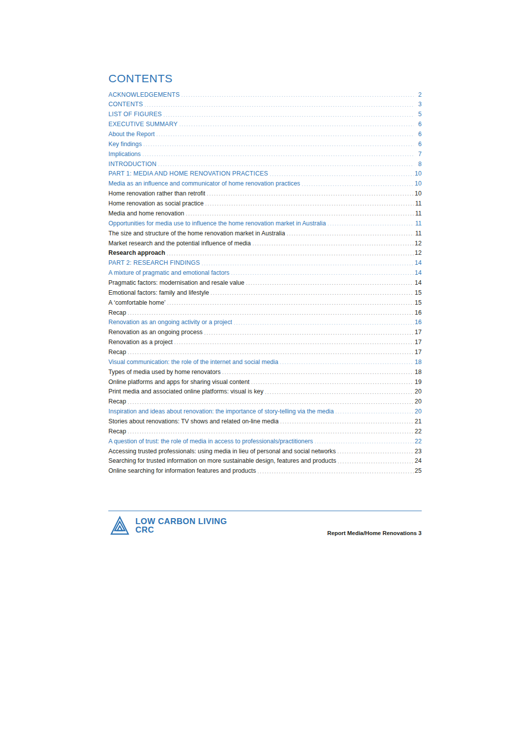CONTENTS
ACKNOWLEDGEMENTS.................................................................................................................................................. 2
CONTENTS.................................................................................................................................................................. 3
LIST OF FIGURES....................................................................................................................................................... 5
EXECUTIVE SUMMARY............................................................................................................................................. 6
About the Report................................................................................................................................................. 6
Key findings......................................................................................................................................................... 6
Implications.......................................................................................................................................................... 7
INTRODUCTION......................................................................................................................................................... 8
PART 1: MEDIA AND HOME RENOVATION PRACTICES......................................................................................... 10
Media as an influence and communicator of home renovation practices..................................................................... 10
Home renovation rather than retrofit..................................................................................................................... 10
Home renovation as social practice....................................................................................................................... 11
Media and home renovation................................................................................................................................. 11
Opportunities for media use to influence the home renovation market in Australia..................................................... 11
The size and structure of the home renovation market in Australia....................................................................... 11
Market research and the potential influence of media......................................................................................... 12
Research approach......................................................................................................................................... 12
PART 2: RESEARCH FINDINGS................................................................................................................................. 14
A mixture of pragmatic and emotional factors....................................................................................................... 14
Pragmatic factors: modernisation and resale value.............................................................................................. 14
Emotional factors: family and lifestyle................................................................................................................... 15
A ‘comfortable home’....................................................................................................................................... 15
Recap................................................................................................................................................................. 16
Renovation as an ongoing activity or a project..................................................................................................... 16
Renovation as an ongoing process....................................................................................................................... 17
Renovation as a project..................................................................................................................................... 17
Recap................................................................................................................................................................. 17
Visual communication: the role of the internet and social media............................................................................. 18
Types of media used by home renovators......................................................................................................... 18
Online platforms and apps for sharing visual content......................................................................................... 19
Print media and associated online platforms: visual is key................................................................................. 20
Recap................................................................................................................................................................. 20
Inspiration and ideas about renovation: the importance of story-telling via the media................................................ 20
Stories about renovations: TV shows and related on-line media.......................................................................... 21
Recap................................................................................................................................................................. 22
A question of trust: the role of media in access to professionals/practitioners............................................................ 22
Accessing trusted professionals: using media in lieu of personal and social networks......................................... 23
Searching for trusted information on more sustainable design, features and products......................................... 24
Online searching for information features and products....................................................................................... 25
LOW CARBON LIVING
CRC
Report Media/Home Renovations 3